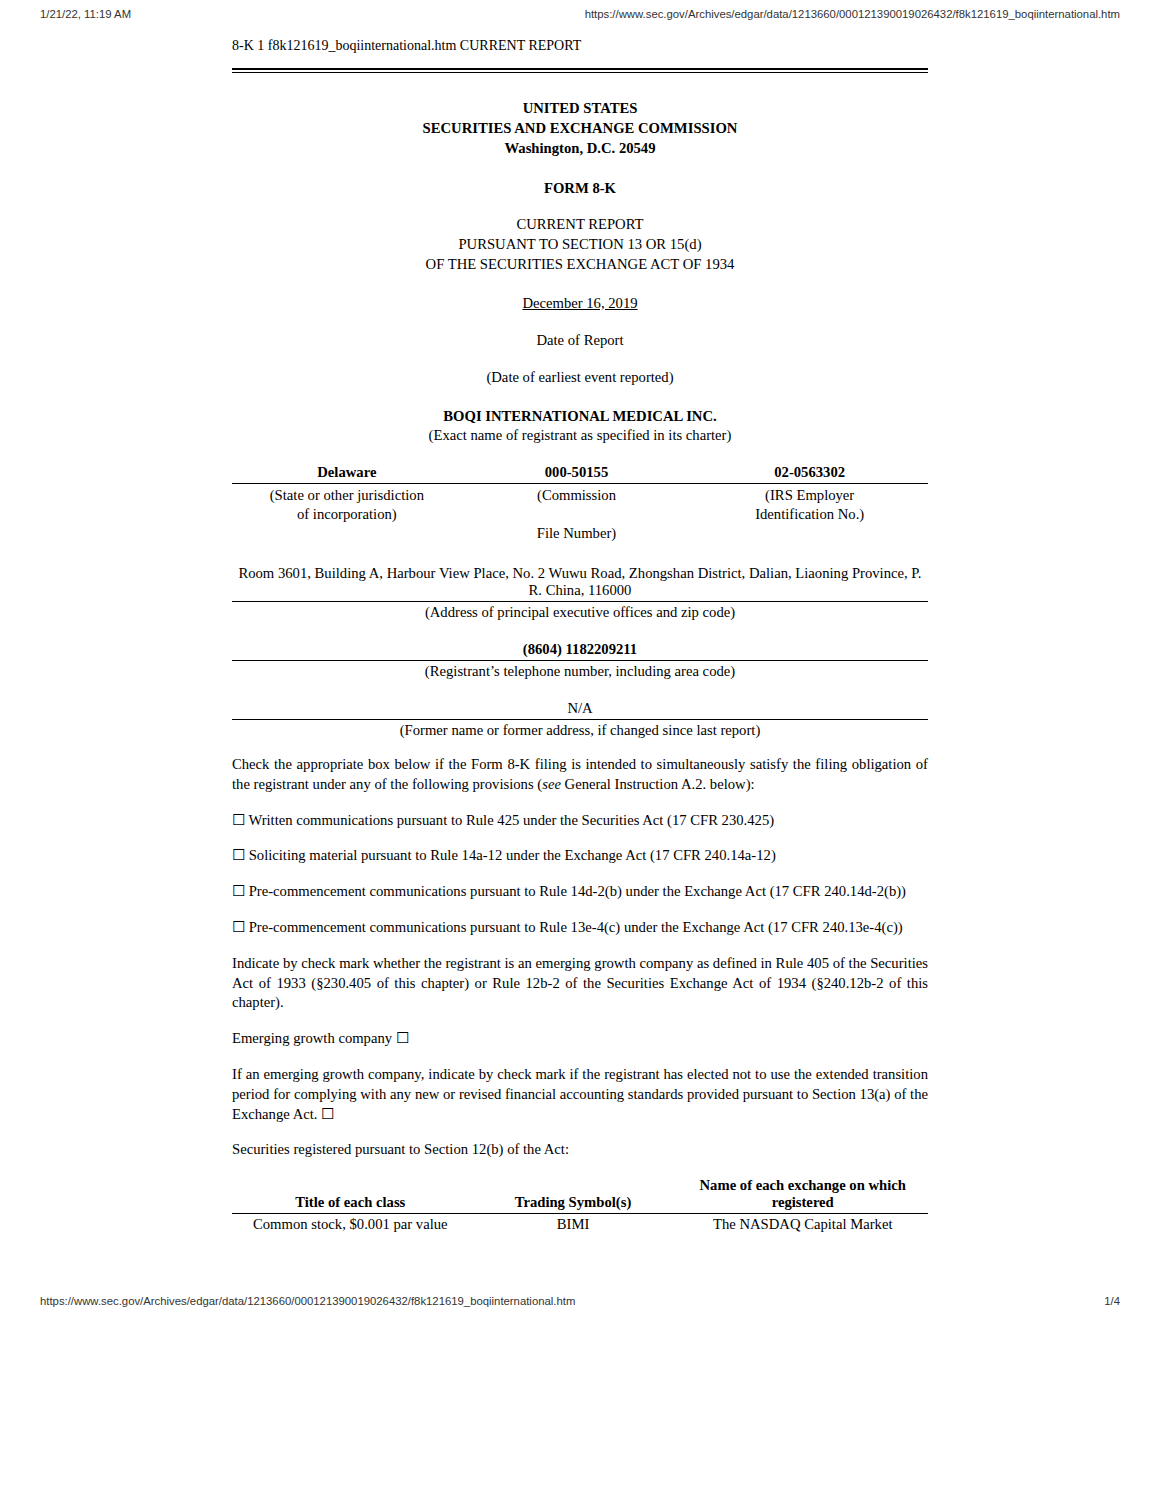1/21/22, 11:19 AM https://www.sec.gov/Archives/edgar/data/1213660/000121390019026432/f8k121619_boqiinternational.htm
8-K 1 f8k121619_boqiinternational.htm CURRENT REPORT
UNITED STATES
SECURITIES AND EXCHANGE COMMISSION
Washington, D.C. 20549
FORM 8-K
CURRENT REPORT
PURSUANT TO SECTION 13 OR 15(d)
OF THE SECURITIES EXCHANGE ACT OF 1934
December 16, 2019
Date of Report
(Date of earliest event reported)
BOQI INTERNATIONAL MEDICAL INC.
(Exact name of registrant as specified in its charter)
| Delaware | 000-50155 | 02-0563302 |
| (State or other jurisdiction of incorporation) | (Commission File Number) | (IRS Employer Identification No.) |
Room 3601, Building A, Harbour View Place, No. 2 Wuwu Road, Zhongshan District, Dalian, Liaoning Province, P. R. China, 116000
(Address of principal executive offices and zip code)
(8604) 1182209211
(Registrant’s telephone number, including area code)
N/A
(Former name or former address, if changed since last report)
Check the appropriate box below if the Form 8-K filing is intended to simultaneously satisfy the filing obligation of the registrant under any of the following provisions (see General Instruction A.2. below):
☐ Written communications pursuant to Rule 425 under the Securities Act (17 CFR 230.425)
☐ Soliciting material pursuant to Rule 14a-12 under the Exchange Act (17 CFR 240.14a-12)
☐ Pre-commencement communications pursuant to Rule 14d-2(b) under the Exchange Act (17 CFR 240.14d-2(b))
☐ Pre-commencement communications pursuant to Rule 13e-4(c) under the Exchange Act (17 CFR 240.13e-4(c))
Indicate by check mark whether the registrant is an emerging growth company as defined in Rule 405 of the Securities Act of 1933 (§230.405 of this chapter) or Rule 12b-2 of the Securities Exchange Act of 1934 (§240.12b-2 of this chapter).
Emerging growth company ☐
If an emerging growth company, indicate by check mark if the registrant has elected not to use the extended transition period for complying with any new or revised financial accounting standards provided pursuant to Section 13(a) of the Exchange Act. ☐
Securities registered pursuant to Section 12(b) of the Act:
| Title of each class | Trading Symbol(s) | Name of each exchange on which registered |
| --- | --- | --- |
| Common stock, $0.001 par value | BIMI | The NASDAQ Capital Market |
https://www.sec.gov/Archives/edgar/data/1213660/000121390019026432/f8k121619_boqiinternational.htm 1/4